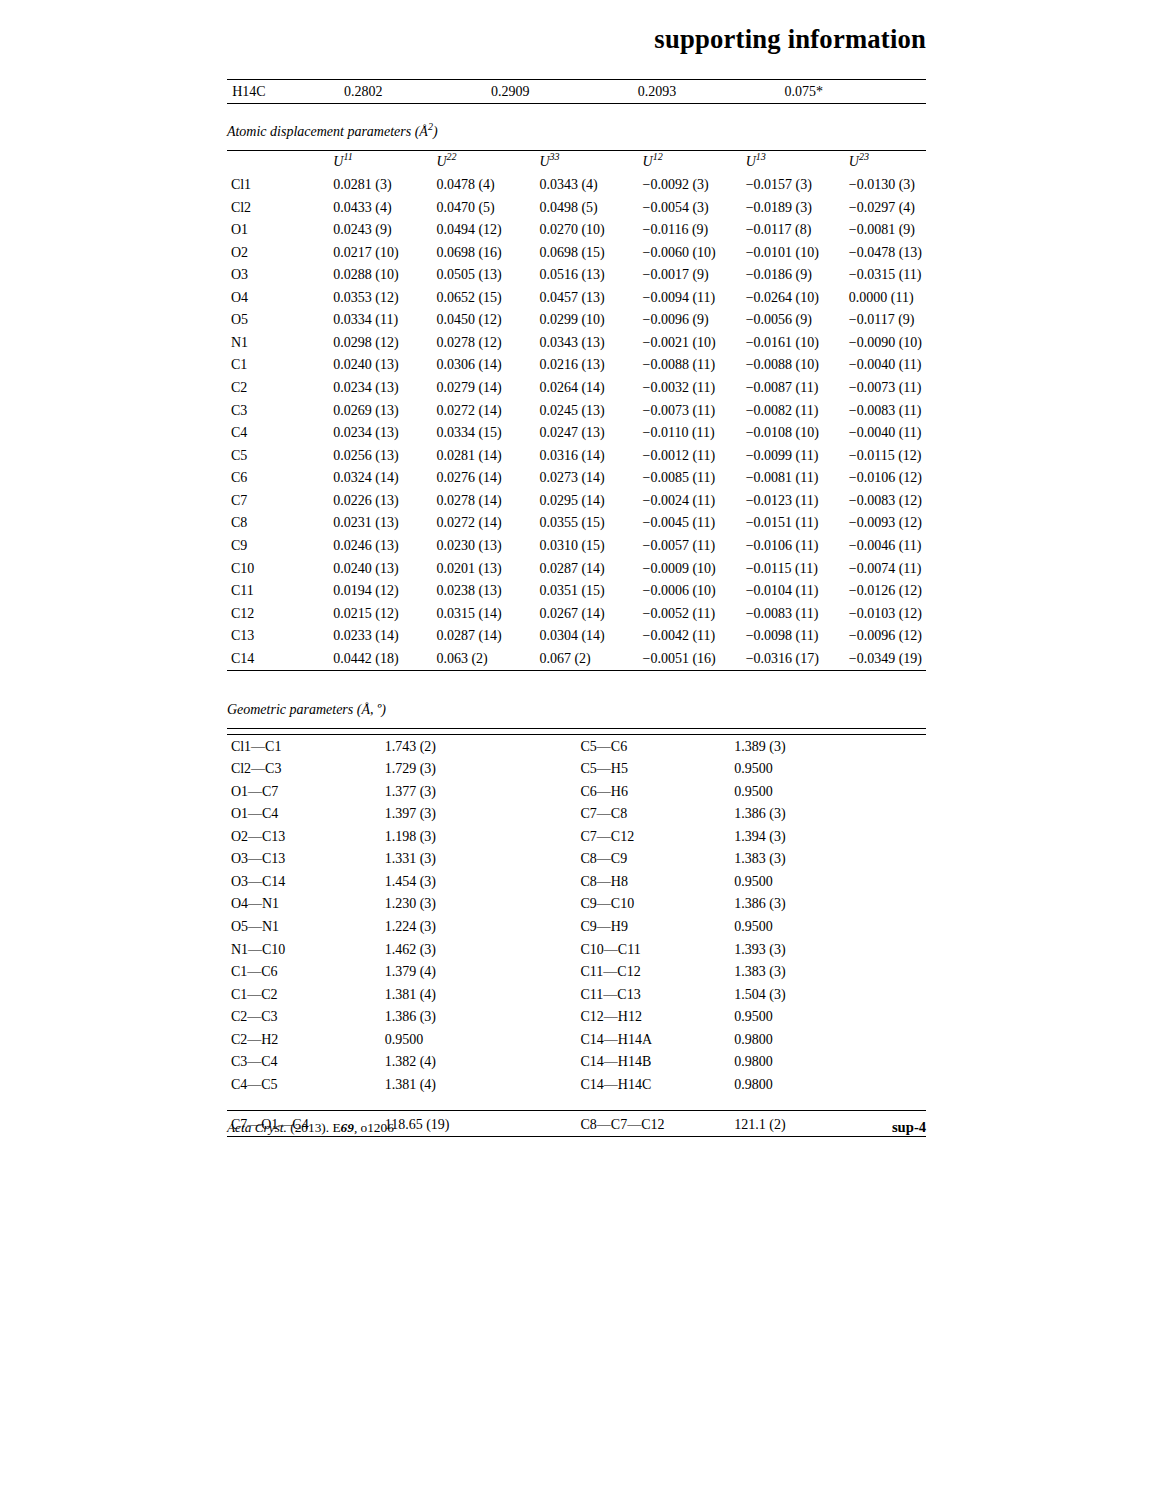supporting information
| H14C | 0.2802 | 0.2909 | 0.2093 | 0.075* |
Atomic displacement parameters (Å2)
| | U 11 | U 22 | U 33 | U 12 | U 13 | U 23 |
| --- | --- | --- | --- | --- | --- | --- |
| Cl1 | 0.0281 (3) | 0.0478 (4) | 0.0343 (4) | −0.0092 (3) | −0.0157 (3) | −0.0130 (3) |
| Cl2 | 0.0433 (4) | 0.0470 (5) | 0.0498 (5) | −0.0054 (3) | −0.0189 (3) | −0.0297 (4) |
| O1 | 0.0243 (9) | 0.0494 (12) | 0.0270 (10) | −0.0116 (9) | −0.0117 (8) | −0.0081 (9) |
| O2 | 0.0217 (10) | 0.0698 (16) | 0.0698 (15) | −0.0060 (10) | −0.0101 (10) | −0.0478 (13) |
| O3 | 0.0288 (10) | 0.0505 (13) | 0.0516 (13) | −0.0017 (9) | −0.0186 (9) | −0.0315 (11) |
| O4 | 0.0353 (12) | 0.0652 (15) | 0.0457 (13) | −0.0094 (11) | −0.0264 (10) | 0.0000 (11) |
| O5 | 0.0334 (11) | 0.0450 (12) | 0.0299 (10) | −0.0096 (9) | −0.0056 (9) | −0.0117 (9) |
| N1 | 0.0298 (12) | 0.0278 (12) | 0.0343 (13) | −0.0021 (10) | −0.0161 (10) | −0.0090 (10) |
| C1 | 0.0240 (13) | 0.0306 (14) | 0.0216 (13) | −0.0088 (11) | −0.0088 (10) | −0.0040 (11) |
| C2 | 0.0234 (13) | 0.0279 (14) | 0.0264 (14) | −0.0032 (11) | −0.0087 (11) | −0.0073 (11) |
| C3 | 0.0269 (13) | 0.0272 (14) | 0.0245 (13) | −0.0073 (11) | −0.0082 (11) | −0.0083 (11) |
| C4 | 0.0234 (13) | 0.0334 (15) | 0.0247 (13) | −0.0110 (11) | −0.0108 (10) | −0.0040 (11) |
| C5 | 0.0256 (13) | 0.0281 (14) | 0.0316 (14) | −0.0012 (11) | −0.0099 (11) | −0.0115 (12) |
| C6 | 0.0324 (14) | 0.0276 (14) | 0.0273 (14) | −0.0085 (11) | −0.0081 (11) | −0.0106 (12) |
| C7 | 0.0226 (13) | 0.0278 (14) | 0.0295 (14) | −0.0024 (11) | −0.0123 (11) | −0.0083 (12) |
| C8 | 0.0231 (13) | 0.0272 (14) | 0.0355 (15) | −0.0045 (11) | −0.0151 (11) | −0.0093 (12) |
| C9 | 0.0246 (13) | 0.0230 (13) | 0.0310 (15) | −0.0057 (11) | −0.0106 (11) | −0.0046 (11) |
| C10 | 0.0240 (13) | 0.0201 (13) | 0.0287 (14) | −0.0009 (10) | −0.0115 (11) | −0.0074 (11) |
| C11 | 0.0194 (12) | 0.0238 (13) | 0.0351 (15) | −0.0006 (10) | −0.0104 (11) | −0.0126 (12) |
| C12 | 0.0215 (12) | 0.0315 (14) | 0.0267 (14) | −0.0052 (11) | −0.0083 (11) | −0.0103 (12) |
| C13 | 0.0233 (14) | 0.0287 (14) | 0.0304 (14) | −0.0042 (11) | −0.0098 (11) | −0.0096 (12) |
| C14 | 0.0442 (18) | 0.063 (2) | 0.067 (2) | −0.0051 (16) | −0.0316 (17) | −0.0349 (19) |
Geometric parameters (Å, º)
| Cl1—C1 | 1.743 (2) | C5—C6 | 1.389 (3) |
| Cl2—C3 | 1.729 (3) | C5—H5 | 0.9500 |
| O1—C7 | 1.377 (3) | C6—H6 | 0.9500 |
| O1—C4 | 1.397 (3) | C7—C8 | 1.386 (3) |
| O2—C13 | 1.198 (3) | C7—C12 | 1.394 (3) |
| O3—C13 | 1.331 (3) | C8—C9 | 1.383 (3) |
| O3—C14 | 1.454 (3) | C8—H8 | 0.9500 |
| O4—N1 | 1.230 (3) | C9—C10 | 1.386 (3) |
| O5—N1 | 1.224 (3) | C9—H9 | 0.9500 |
| N1—C10 | 1.462 (3) | C10—C11 | 1.393 (3) |
| C1—C6 | 1.379 (4) | C11—C12 | 1.383 (3) |
| C1—C2 | 1.381 (4) | C11—C13 | 1.504 (3) |
| C2—C3 | 1.386 (3) | C12—H12 | 0.9500 |
| C2—H2 | 0.9500 | C14—H14A | 0.9800 |
| C3—C4 | 1.382 (4) | C14—H14B | 0.9800 |
| C4—C5 | 1.381 (4) | C14—H14C | 0.9800 |
| C7—O1—C4 | 118.65 (19) | C8—C7—C12 | 121.1 (2) |
Acta Cryst. (2013). E 69, o1206
sup-4